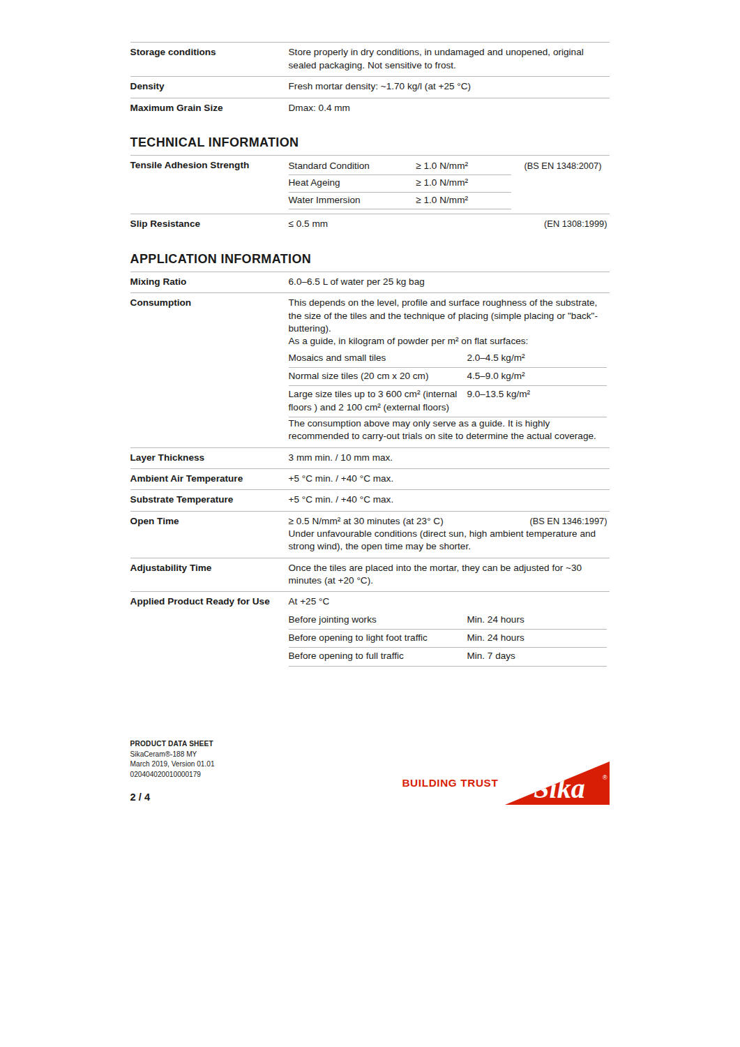| Storage conditions | Store properly in dry conditions, in undamaged and unopened, original sealed packaging. Not sensitive to frost. |
| Density | Fresh mortar density: ~1.70 kg/l (at +25 °C) |
| Maximum Grain Size | Dmax: 0.4 mm |
TECHNICAL INFORMATION
| Tensile Adhesion Strength | / Standard Condition / ≥ 1.0 N/mm² / (BS EN 1348:2007) / / Heat Ageing / ≥ 1.0 N/mm² / / / Water Immersion / ≥ 1.0 N/mm² / / |
| Slip Resistance | (EN 1308:1999) ≤ 0.5 mm |
APPLICATION INFORMATION
| Mixing Ratio | 6.0–6.5 L of water per 25 kg bag |
| Consumption | This depends on the level, profile and surface roughness of the substrate, the size of the tiles and the technique of placing (simple placing or "back"-buttering). As a guide, in kilogram of powder per m² on flat surfaces: / Mosaics and small tiles / 2.0–4.5 kg/m² / / Normal size tiles (20 cm x 20 cm) / 4.5–9.0 kg/m² / / Large size tiles up to 3 600 cm² (internal floors ) and 2 100 cm² (external floors) / 9.0–13.5 kg/m² / The consumption above may only serve as a guide. It is highly recommended to carry-out trials on site to determine the actual coverage. |
| Layer Thickness | 3 mm min. / 10 mm max. |
| Ambient Air Temperature | +5 °C min. / +40 °C max. |
| Substrate Temperature | +5 °C min. / +40 °C max. |
| Open Time | (BS EN 1346:1997) ≥ 0.5 N/mm² at 30 minutes (at 23° C) Under unfavourable conditions (direct sun, high ambient temperature and strong wind), the open time may be shorter. |
| Adjustability Time | Once the tiles are placed into the mortar, they can be adjusted for ~30 minutes (at +20 °C). |
| Applied Product Ready for Use | At +25 °C / Before jointing works / Min. 24 hours / / Before opening to light foot traffic / Min. 24 hours / / Before opening to full traffic / Min. 7 days / |
PRODUCT DATA SHEET
SikaCeram®-188 MY
March 2019, Version 01.01
020404020010000179
2 / 4
BUILDING TRUST
Sika ®